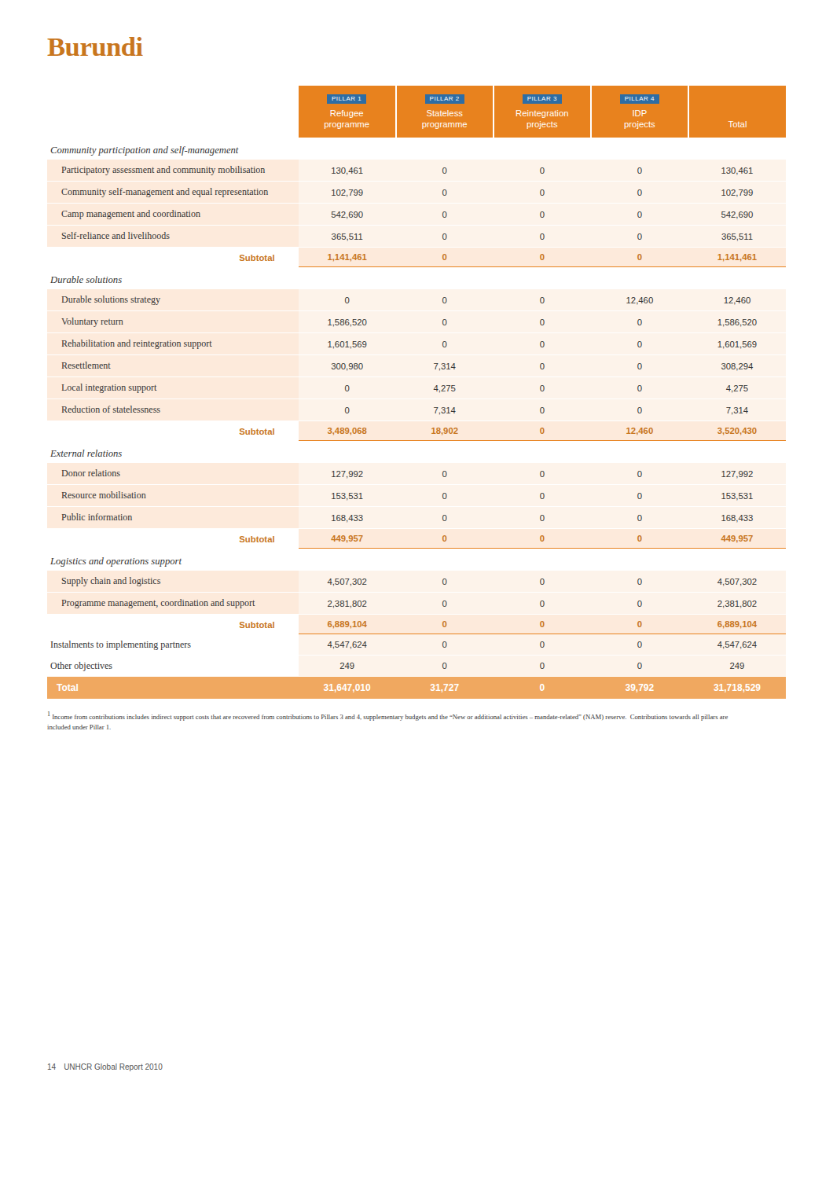Burundi
| | PILLAR 1 Refugee programme | PILLAR 2 Stateless programme | PILLAR 3 Reintegration projects | PILLAR 4 IDP projects | Total |
| --- | --- | --- | --- | --- | --- |
| Community participation and self-management |
| Participatory assessment and community mobilisation | 130,461 | 0 | 0 | 0 | 130,461 |
| Community self-management and equal representation | 102,799 | 0 | 0 | 0 | 102,799 |
| Camp management and coordination | 542,690 | 0 | 0 | 0 | 542,690 |
| Self-reliance and livelihoods | 365,511 | 0 | 0 | 0 | 365,511 |
| Subtotal | 1,141,461 | 0 | 0 | 0 | 1,141,461 |
| Durable solutions |
| Durable solutions strategy | 0 | 0 | 0 | 12,460 | 12,460 |
| Voluntary return | 1,586,520 | 0 | 0 | 0 | 1,586,520 |
| Rehabilitation and reintegration support | 1,601,569 | 0 | 0 | 0 | 1,601,569 |
| Resettlement | 300,980 | 7,314 | 0 | 0 | 308,294 |
| Local integration support | 0 | 4,275 | 0 | 0 | 4,275 |
| Reduction of statelessness | 0 | 7,314 | 0 | 0 | 7,314 |
| Subtotal | 3,489,068 | 18,902 | 0 | 12,460 | 3,520,430 |
| External relations |
| Donor relations | 127,992 | 0 | 0 | 0 | 127,992 |
| Resource mobilisation | 153,531 | 0 | 0 | 0 | 153,531 |
| Public information | 168,433 | 0 | 0 | 0 | 168,433 |
| Subtotal | 449,957 | 0 | 0 | 0 | 449,957 |
| Logistics and operations support |
| Supply chain and logistics | 4,507,302 | 0 | 0 | 0 | 4,507,302 |
| Programme management, coordination and support | 2,381,802 | 0 | 0 | 0 | 2,381,802 |
| Subtotal | 6,889,104 | 0 | 0 | 0 | 6,889,104 |
| Instalments to implementing partners | 4,547,624 | 0 | 0 | 0 | 4,547,624 |
| Other objectives | 249 | 0 | 0 | 0 | 249 |
| Total | 31,647,010 | 31,727 | 0 | 39,792 | 31,718,529 |
1 Income from contributions includes indirect support costs that are recovered from contributions to Pillars 3 and 4, supplementary budgets and the “New or additional activities – mandate-related” (NAM) reserve. Contributions towards all pillars are included under Pillar 1.
14 UNHCR Global Report 2010